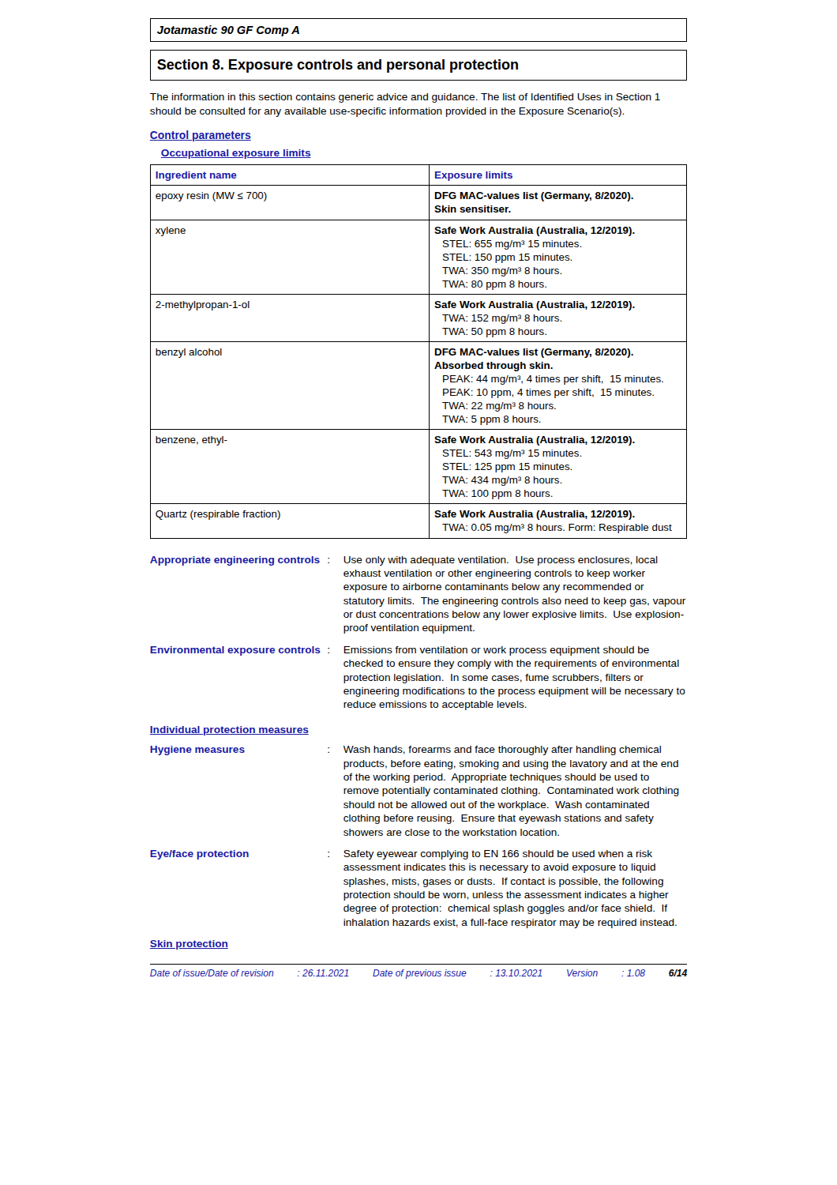Jotamastic 90 GF Comp A
Section 8. Exposure controls and personal protection
The information in this section contains generic advice and guidance. The list of Identified Uses in Section 1 should be consulted for any available use-specific information provided in the Exposure Scenario(s).
Control parameters
Occupational exposure limits
| Ingredient name | Exposure limits |
| --- | --- |
| epoxy resin (MW ≤ 700) | DFG MAC-values list (Germany, 8/2020). Skin sensitiser. |
| xylene | Safe Work Australia (Australia, 12/2019). STEL: 655 mg/m³ 15 minutes. STEL: 150 ppm 15 minutes. TWA: 350 mg/m³ 8 hours. TWA: 80 ppm 8 hours. |
| 2-methylpropan-1-ol | Safe Work Australia (Australia, 12/2019). TWA: 152 mg/m³ 8 hours. TWA: 50 ppm 8 hours. |
| benzyl alcohol | DFG MAC-values list (Germany, 8/2020). Absorbed through skin. PEAK: 44 mg/m³, 4 times per shift, 15 minutes. PEAK: 10 ppm, 4 times per shift, 15 minutes. TWA: 22 mg/m³ 8 hours. TWA: 5 ppm 8 hours. |
| benzene, ethyl- | Safe Work Australia (Australia, 12/2019). STEL: 543 mg/m³ 15 minutes. STEL: 125 ppm 15 minutes. TWA: 434 mg/m³ 8 hours. TWA: 100 ppm 8 hours. |
| Quartz (respirable fraction) | Safe Work Australia (Australia, 12/2019). TWA: 0.05 mg/m³ 8 hours. Form: Respirable dust |
| Appropriate engineering controls | : | Use only with adequate ventilation. Use process enclosures, local exhaust ventilation or other engineering controls to keep worker exposure to airborne contaminants below any recommended or statutory limits. The engineering controls also need to keep gas, vapour or dust concentrations below any lower explosive limits. Use explosion-proof ventilation equipment. |
| Environmental exposure controls | : | Emissions from ventilation or work process equipment should be checked to ensure they comply with the requirements of environmental protection legislation. In some cases, fume scrubbers, filters or engineering modifications to the process equipment will be necessary to reduce emissions to acceptable levels. |
Individual protection measures
| Hygiene measures | : | Wash hands, forearms and face thoroughly after handling chemical products, before eating, smoking and using the lavatory and at the end of the working period. Appropriate techniques should be used to remove potentially contaminated clothing. Contaminated work clothing should not be allowed out of the workplace. Wash contaminated clothing before reusing. Ensure that eyewash stations and safety showers are close to the workstation location. |
| Eye/face protection | : | Safety eyewear complying to EN 166 should be used when a risk assessment indicates this is necessary to avoid exposure to liquid splashes, mists, gases or dusts. If contact is possible, the following protection should be worn, unless the assessment indicates a higher degree of protection: chemical splash goggles and/or face shield. If inhalation hazards exist, a full-face respirator may be required instead. |
Skin protection
Date of issue/Date of revision : 26.11.2021 Date of previous issue : 13.10.2021 Version : 1.08 6/14